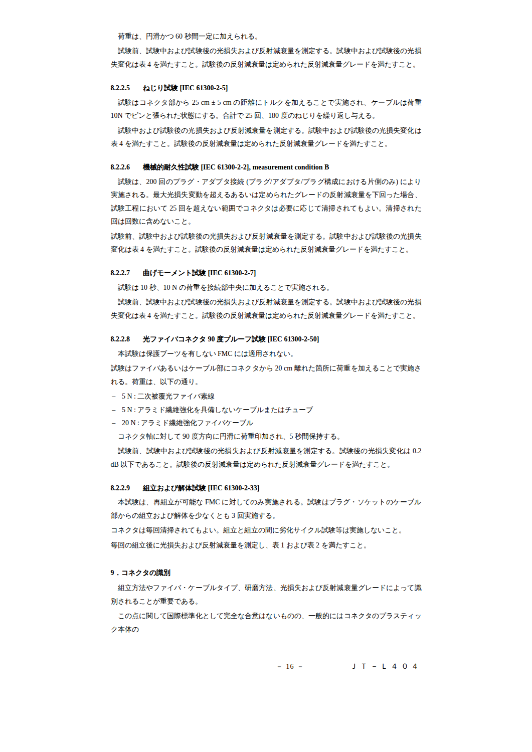荷重は、円滑かつ 60 秒間一定に加えられる。
試験前、試験中および試験後の光損失および反射減衰量を測定する。試験中および試験後の光損失変化は表 4 を満たすこと。試験後の反射減衰量は定められた反射減衰量グレードを満たすこと。
8.2.2.5ねじり試験 [IEC 61300-2-5]
試験はコネクタ部から 25 cm ± 5 cm の距離にトルクを加えることで実施され、ケーブルは荷重 10N でピンと張られた状態にする。合計で 25 回、180 度のねじりを繰り返し与える。
試験中および試験後の光損失および反射減衰量を測定する。試験中および試験後の光損失変化は表 4 を満たすこと。試験後の反射減衰量は定められた反射減衰量グレードを満たすこと。
8.2.2.6機械的耐久性試験 [IEC 61300-2-2], measurement condition B
試験は、200 回のプラグ・アダプタ接続 (プラグ/アダプタ/プラグ構成における片側のみ) により実施される。最大光損失変動を超えるあるいは定められたグレードの反射減衰量を下回った場合、試験工程において 25 回を超えない範囲でコネクタは必要に応じて清掃されてもよい。清掃された回は回数に含めないこと。
試験前、試験中および試験後の光損失および反射減衰量を測定する。試験中および試験後の光損失変化は表 4 を満たすこと。試験後の反射減衰量は定められた反射減衰量グレードを満たすこと。
8.2.2.7曲げモーメント試験 [IEC 61300-2-7]
試験は 10 秒、10 N の荷重を接続部中央に加えることで実施される。
試験前、試験中および試験後の光損失および反射減衰量を測定する。試験中および試験後の光損失変化は表 4 を満たすこと。試験後の反射減衰量は定められた反射減衰量グレードを満たすこと。
8.2.2.8光ファイバコネクタ 90 度プルーフ試験 [IEC 61300-2-50]
本試験は保護ブーツを有しない FMC には適用されない。
試験はファイバあるいはケーブル部にコネクタから 20 cm 離れた箇所に荷重を加えることで実施される。荷重は、以下の通り。
5 N : 二次被覆光ファイバ素線
5 N : アラミド繊維強化を具備しないケーブルまたはチューブ
20 N : アラミド繊維強化ファイバケーブル
コネクタ軸に対して 90 度方向に円滑に荷重印加され、5 秒間保持する。
試験前、試験中および試験後の光損失および反射減衰量を測定する。試験後の光損失変化は 0.2 dB 以下であること。試験後の反射減衰量は定められた反射減衰量グレードを満たすこと。
8.2.2.9組立および解体試験 [IEC 61300-2-33]
本試験は、再組立が可能な FMC に対してのみ実施される。試験はプラグ・ソケットのケーブル部からの組立および解体を少なくとも 3 回実施する。
コネクタは毎回清掃されてもよい。組立と組立の間に劣化サイクル試験等は実施しないこと。
毎回の組立後に光損失および反射減衰量を測定し、表 1 および表 2 を満たすこと。
9．コネクタの識別
組立方法やファイバ・ケーブルタイプ、研磨方法、光損失および反射減衰量グレードによって識別されることが重要である。
この点に関して国際標準化として完全な合意はないものの、一般的にはコネクタのプラスティック本体の
－ 16 －
ＪＴ－Ｌ４０４